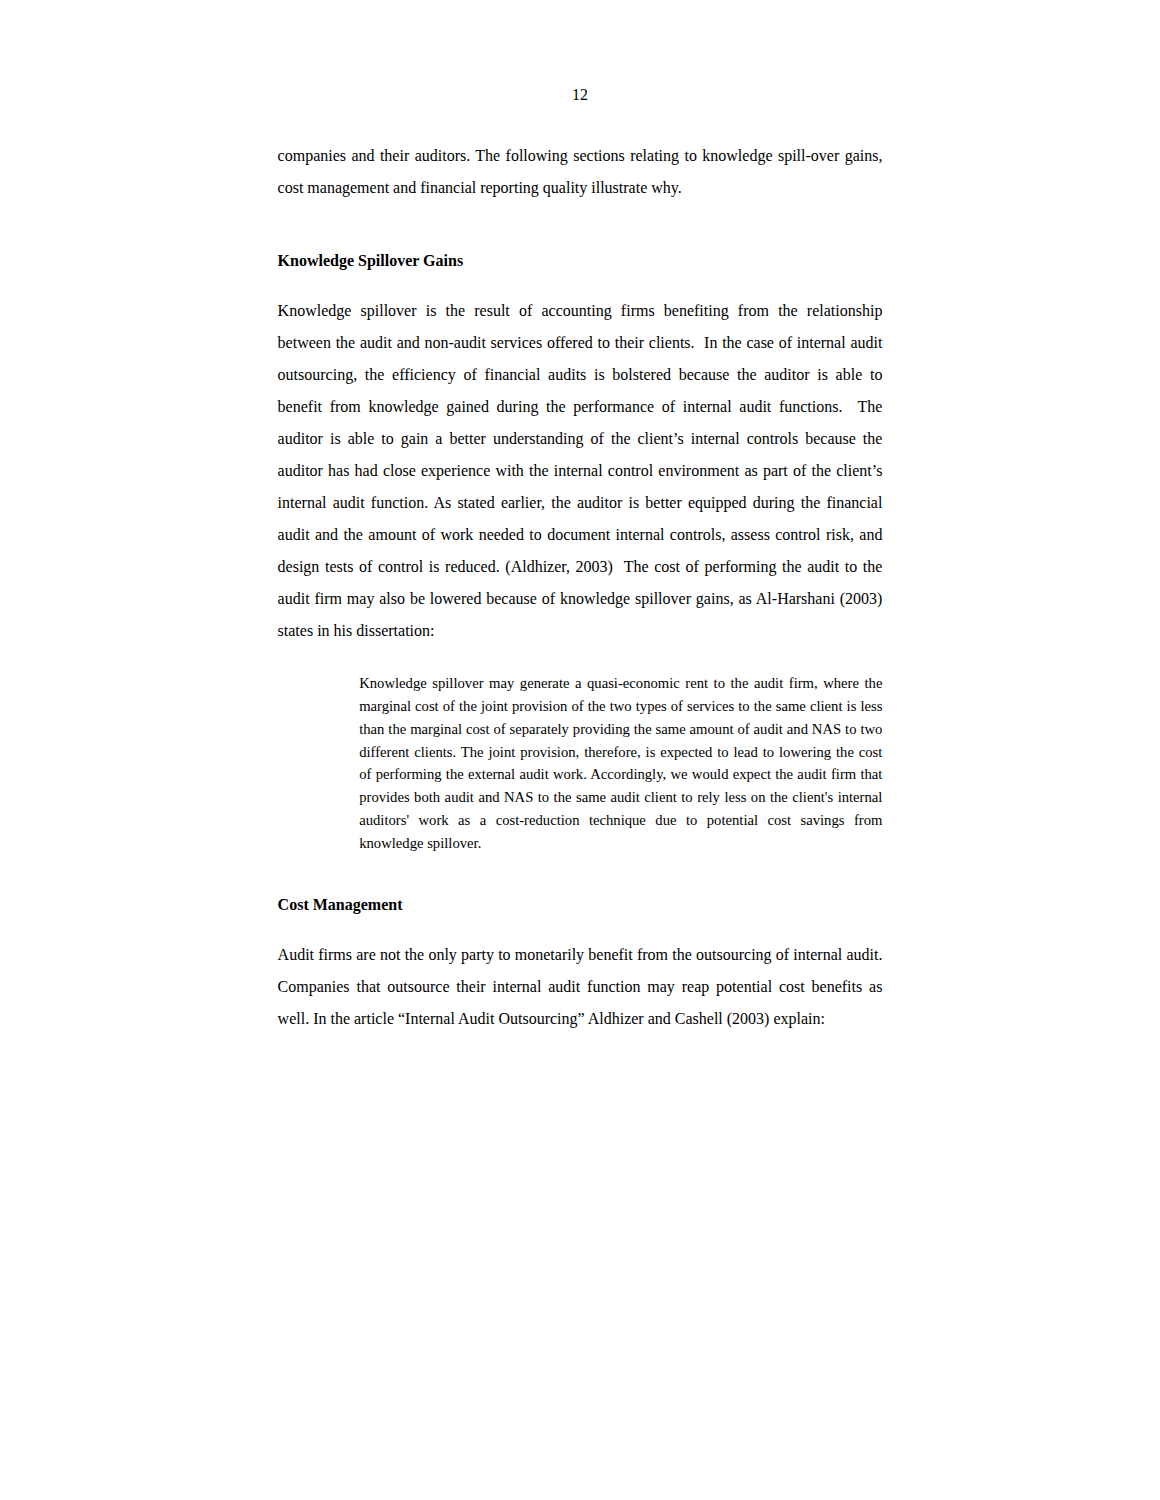12
companies and their auditors. The following sections relating to knowledge spill-over gains, cost management and financial reporting quality illustrate why.
Knowledge Spillover Gains
Knowledge spillover is the result of accounting firms benefiting from the relationship between the audit and non-audit services offered to their clients. In the case of internal audit outsourcing, the efficiency of financial audits is bolstered because the auditor is able to benefit from knowledge gained during the performance of internal audit functions. The auditor is able to gain a better understanding of the client’s internal controls because the auditor has had close experience with the internal control environment as part of the client’s internal audit function. As stated earlier, the auditor is better equipped during the financial audit and the amount of work needed to document internal controls, assess control risk, and design tests of control is reduced. (Aldhizer, 2003) The cost of performing the audit to the audit firm may also be lowered because of knowledge spillover gains, as Al-Harshani (2003) states in his dissertation:
Knowledge spillover may generate a quasi-economic rent to the audit firm, where the marginal cost of the joint provision of the two types of services to the same client is less than the marginal cost of separately providing the same amount of audit and NAS to two different clients. The joint provision, therefore, is expected to lead to lowering the cost of performing the external audit work. Accordingly, we would expect the audit firm that provides both audit and NAS to the same audit client to rely less on the client's internal auditors' work as a cost-reduction technique due to potential cost savings from knowledge spillover.
Cost Management
Audit firms are not the only party to monetarily benefit from the outsourcing of internal audit. Companies that outsource their internal audit function may reap potential cost benefits as well. In the article “Internal Audit Outsourcing” Aldhizer and Cashell (2003) explain: